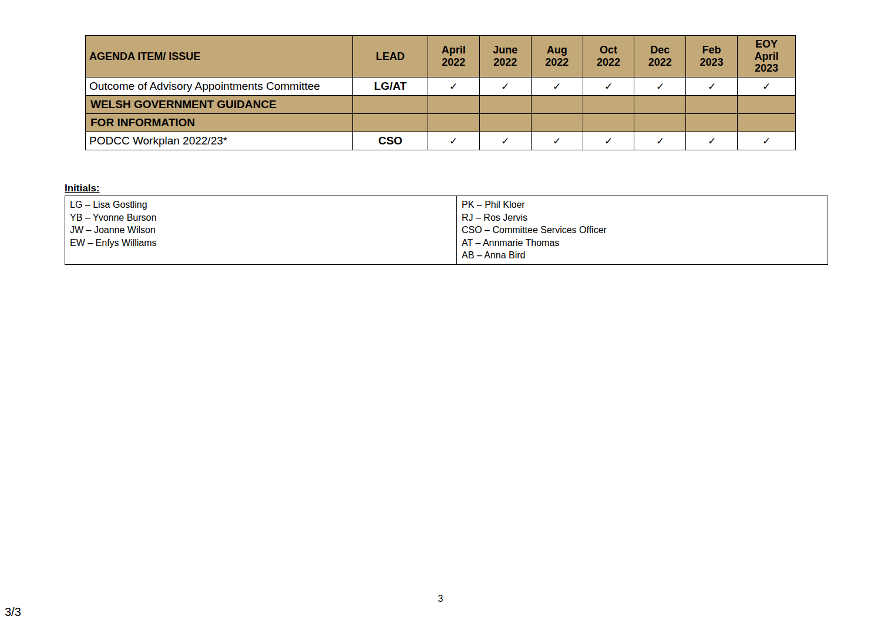| AGENDA ITEM/ ISSUE | LEAD | April 2022 | June 2022 | Aug 2022 | Oct 2022 | Dec 2022 | Feb 2023 | EOY April 2023 |
| --- | --- | --- | --- | --- | --- | --- | --- | --- |
| Outcome of Advisory Appointments Committee | LG/AT | ✓ | ✓ | ✓ | ✓ | ✓ | ✓ | ✓ |
| WELSH GOVERNMENT GUIDANCE | | | | | | | | |
| FOR INFORMATION | | | | | | | | |
| PODCC Workplan 2022/23* | CSO | ✓ | ✓ | ✓ | ✓ | ✓ | ✓ | ✓ |
Initials:
| LG – Lisa Gostling YB – Yvonne Burson JW – Joanne Wilson EW – Enfys Williams | PK – Phil Kloer RJ – Ros Jervis CSO – Committee Services Officer AT – Annmarie Thomas AB – Anna Bird |
3
3/3